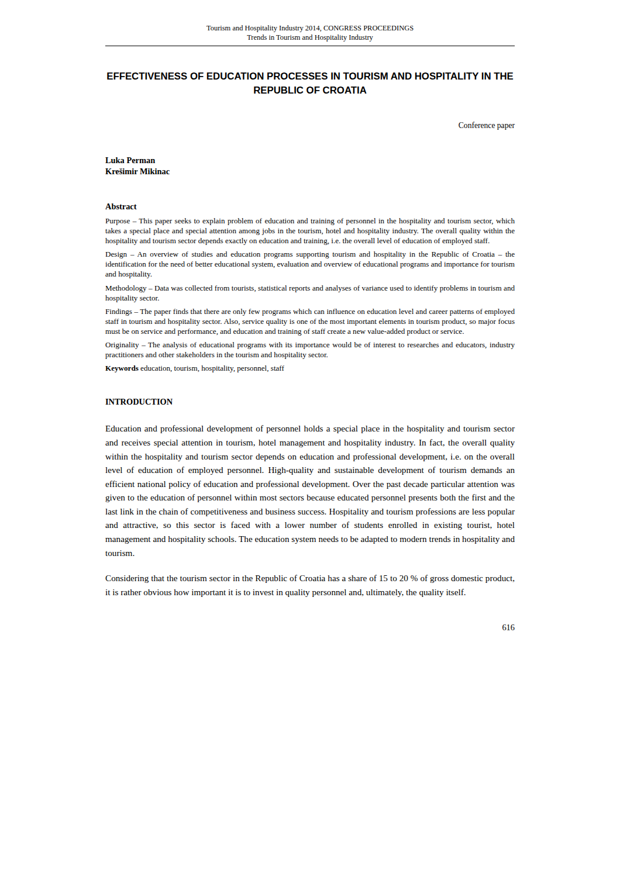Tourism and Hospitality Industry 2014, CONGRESS PROCEEDINGS
Trends in Tourism and Hospitality Industry
Effectiveness of Education Processes in Tourism and Hospitality in the Republic of Croatia
Conference paper
Luka Perman
Krešimir Mikinac
Abstract
Purpose – This paper seeks to explain problem of education and training of personnel in the hospitality and tourism sector, which takes a special place and special attention among jobs in the tourism, hotel and hospitality industry. The overall quality within the hospitality and tourism sector depends exactly on education and training, i.e. the overall level of education of employed staff.
Design – An overview of studies and education programs supporting tourism and hospitality in the Republic of Croatia – the identification for the need of better educational system, evaluation and overview of educational programs and importance for tourism and hospitality.
Methodology – Data was collected from tourists, statistical reports and analyses of variance used to identify problems in tourism and hospitality sector.
Findings – The paper finds that there are only few programs which can influence on education level and career patterns of employed staff in tourism and hospitality sector. Also, service quality is one of the most important elements in tourism product, so major focus must be on service and performance, and education and training of staff create a new value-added product or service.
Originality – The analysis of educational programs with its importance would be of interest to researches and educators, industry practitioners and other stakeholders in the tourism and hospitality sector.
Keywords education, tourism, hospitality, personnel, staff
INTRODUCTION
Education and professional development of personnel holds a special place in the hospitality and tourism sector and receives special attention in tourism, hotel management and hospitality industry. In fact, the overall quality within the hospitality and tourism sector depends on education and professional development, i.e. on the overall level of education of employed personnel. High-quality and sustainable development of tourism demands an efficient national policy of education and professional development. Over the past decade particular attention was given to the education of personnel within most sectors because educated personnel presents both the first and the last link in the chain of competitiveness and business success. Hospitality and tourism professions are less popular and attractive, so this sector is faced with a lower number of students enrolled in existing tourist, hotel management and hospitality schools. The education system needs to be adapted to modern trends in hospitality and tourism.
Considering that the tourism sector in the Republic of Croatia has a share of 15 to 20 % of gross domestic product, it is rather obvious how important it is to invest in quality personnel and, ultimately, the quality itself.
616